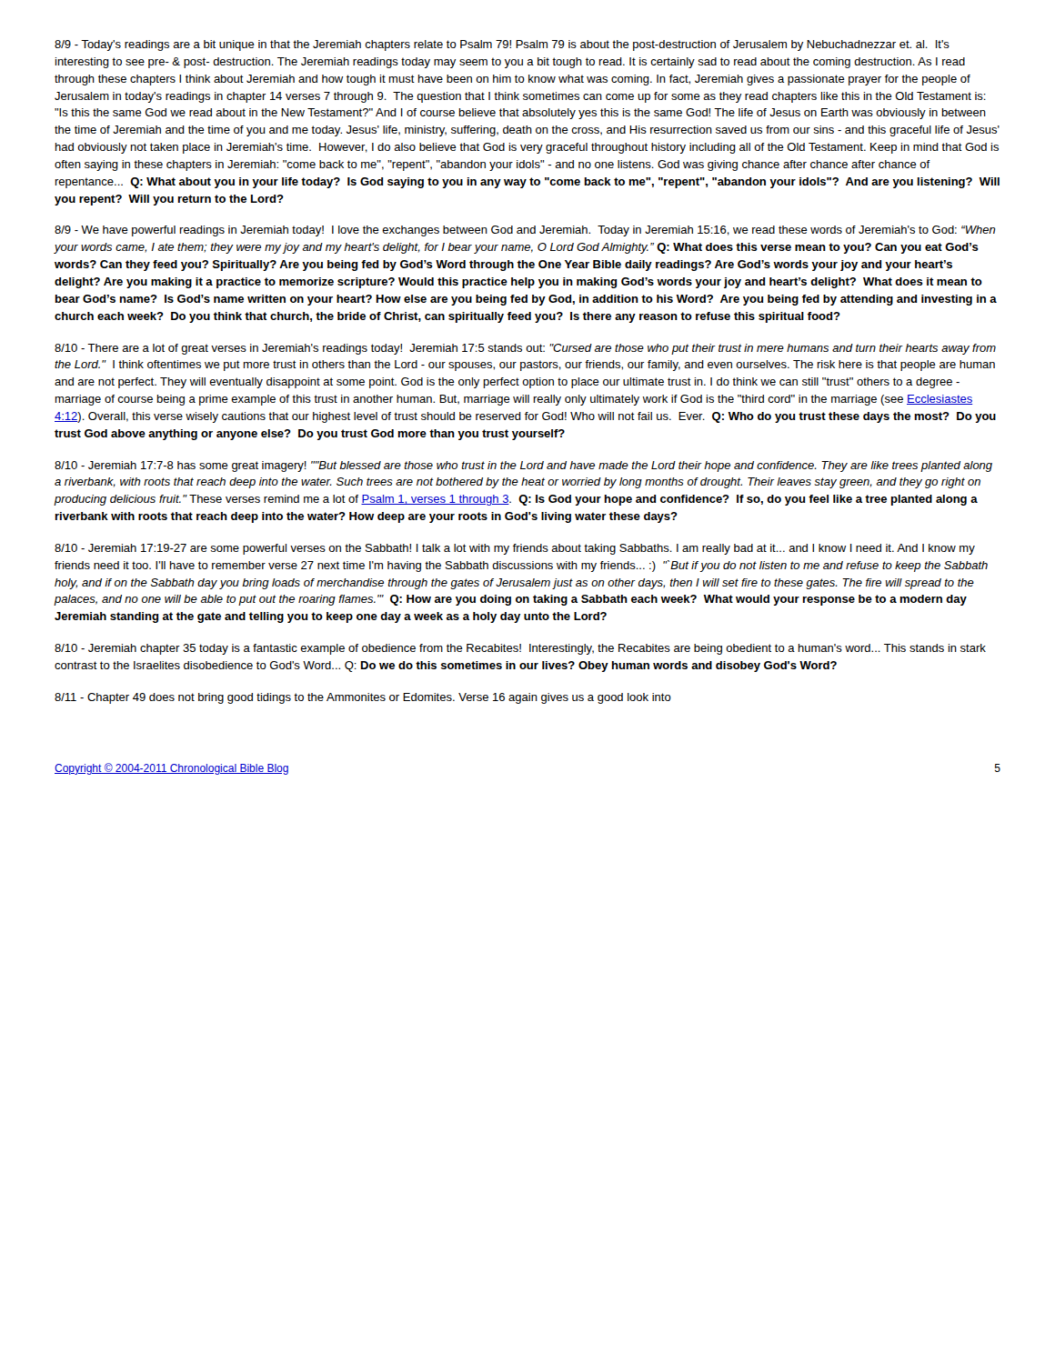8/9 - Today's readings are a bit unique in that the Jeremiah chapters relate to Psalm 79! Psalm 79 is about the post-destruction of Jerusalem by Nebuchadnezzar et. al. It's interesting to see pre- & post- destruction. The Jeremiah readings today may seem to you a bit tough to read. It is certainly sad to read about the coming destruction. As I read through these chapters I think about Jeremiah and how tough it must have been on him to know what was coming. In fact, Jeremiah gives a passionate prayer for the people of Jerusalem in today's readings in chapter 14 verses 7 through 9. The question that I think sometimes can come up for some as they read chapters like this in the Old Testament is: "Is this the same God we read about in the New Testament?" And I of course believe that absolutely yes this is the same God! The life of Jesus on Earth was obviously in between the time of Jeremiah and the time of you and me today. Jesus' life, ministry, suffering, death on the cross, and His resurrection saved us from our sins - and this graceful life of Jesus' had obviously not taken place in Jeremiah's time. However, I do also believe that God is very graceful throughout history including all of the Old Testament. Keep in mind that God is often saying in these chapters in Jeremiah: "come back to me", "repent", "abandon your idols" - and no one listens. God was giving chance after chance after chance of repentance... Q: What about you in your life today? Is God saying to you in any way to "come back to me", "repent", "abandon your idols"? And are you listening? Will you repent? Will you return to the Lord?
8/9 - We have powerful readings in Jeremiah today! I love the exchanges between God and Jeremiah. Today in Jeremiah 15:16, we read these words of Jeremiah's to God: “When your words came, I ate them; they were my joy and my heart's delight, for I bear your name, O Lord God Almighty.” Q: What does this verse mean to you? Can you eat God’s words? Can they feed you? Spiritually? Are you being fed by God’s Word through the One Year Bible daily readings? Are God’s words your joy and your heart’s delight? Are you making it a practice to memorize scripture? Would this practice help you in making God’s words your joy and heart’s delight? What does it mean to bear God’s name? Is God’s name written on your heart? How else are you being fed by God, in addition to his Word? Are you being fed by attending and investing in a church each week? Do you think that church, the bride of Christ, can spiritually feed you? Is there any reason to refuse this spiritual food?
8/10 - There are a lot of great verses in Jeremiah's readings today! Jeremiah 17:5 stands out: "Cursed are those who put their trust in mere humans and turn their hearts away from the Lord." I think oftentimes we put more trust in others than the Lord - our spouses, our pastors, our friends, our family, and even ourselves. The risk here is that people are human and are not perfect. They will eventually disappoint at some point. God is the only perfect option to place our ultimate trust in. I do think we can still "trust" others to a degree - marriage of course being a prime example of this trust in another human. But, marriage will really only ultimately work if God is the "third cord" in the marriage (see Ecclesiastes 4:12). Overall, this verse wisely cautions that our highest level of trust should be reserved for God! Who will not fail us. Ever. Q: Who do you trust these days the most? Do you trust God above anything or anyone else? Do you trust God more than you trust yourself?
8/10 - Jeremiah 17:7-8 has some great imagery! ""But blessed are those who trust in the Lord and have made the Lord their hope and confidence. They are like trees planted along a riverbank, with roots that reach deep into the water. Such trees are not bothered by the heat or worried by long months of drought. Their leaves stay green, and they go right on producing delicious fruit." These verses remind me a lot of Psalm 1, verses 1 through 3. Q: Is God your hope and confidence? If so, do you feel like a tree planted along a riverbank with roots that reach deep into the water? How deep are your roots in God's living water these days?
8/10 - Jeremiah 17:19-27 are some powerful verses on the Sabbath! I talk a lot with my friends about taking Sabbaths. I am really bad at it... and I know I need it. And I know my friends need it too. I'll have to remember verse 27 next time I'm having the Sabbath discussions with my friends... :) "`But if you do not listen to me and refuse to keep the Sabbath holy, and if on the Sabbath day you bring loads of merchandise through the gates of Jerusalem just as on other days, then I will set fire to these gates. The fire will spread to the palaces, and no one will be able to put out the roaring flames.'" Q: How are you doing on taking a Sabbath each week? What would your response be to a modern day Jeremiah standing at the gate and telling you to keep one day a week as a holy day unto the Lord?
8/10 - Jeremiah chapter 35 today is a fantastic example of obedience from the Recabites! Interestingly, the Recabites are being obedient to a human's word... This stands in stark contrast to the Israelites disobedience to God's Word... Q: Do we do this sometimes in our lives? Obey human words and disobey God's Word?
8/11 - Chapter 49 does not bring good tidings to the Ammonites or Edomites. Verse 16 again gives us a good look into
Copyright © 2004-2011 Chronological Bible Blog 5